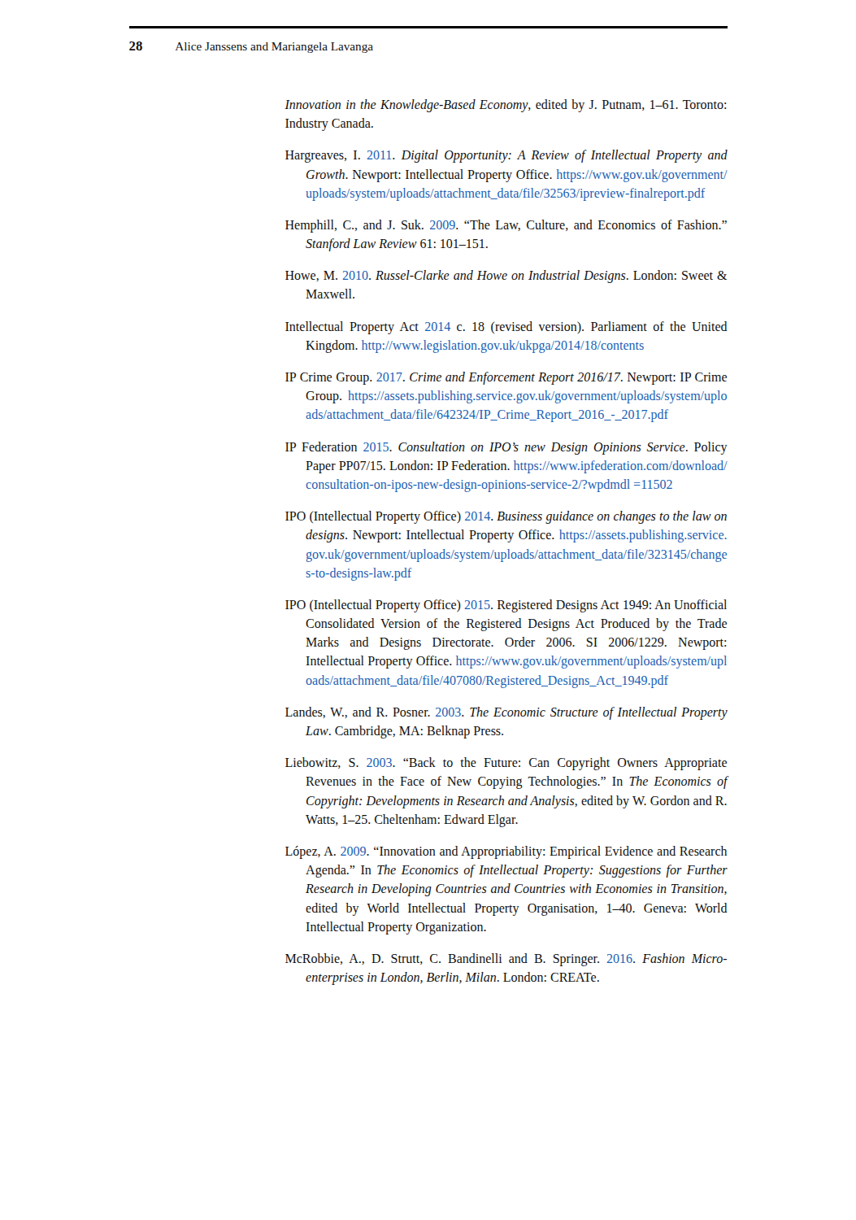28 Alice Janssens and Mariangela Lavanga
Innovation in the Knowledge-Based Economy, edited by J. Putnam, 1–61. Toronto: Industry Canada.
Hargreaves, I. 2011. Digital Opportunity: A Review of Intellectual Property and Growth. Newport: Intellectual Property Office. https://www.gov.uk/government/uploads/system/uploads/attachment_data/file/32563/ipreview-finalreport.pdf
Hemphill, C., and J. Suk. 2009. “The Law, Culture, and Economics of Fashion.” Stanford Law Review 61: 101–151.
Howe, M. 2010. Russel-Clarke and Howe on Industrial Designs. London: Sweet & Maxwell.
Intellectual Property Act 2014 c. 18 (revised version). Parliament of the United Kingdom. http://www.legislation.gov.uk/ukpga/2014/18/contents
IP Crime Group. 2017. Crime and Enforcement Report 2016/17. Newport: IP Crime Group. https://assets.publishing.service.gov.uk/government/uploads/system/uploads/attachment_data/file/642324/IP_Crime_Report_2016_-_2017.pdf
IP Federation 2015. Consultation on IPO’s new Design Opinions Service. Policy Paper PP07/15. London: IP Federation. https://www.ipfederation.com/download/consultation-on-ipos-new-design-opinions-service-2/?wpdmdl =11502
IPO (Intellectual Property Office) 2014. Business guidance on changes to the law on designs. Newport: Intellectual Property Office. https://assets.publishing.service.gov.uk/government/uploads/system/uploads/attachment_data/file/323145/changes-to-designs-law.pdf
IPO (Intellectual Property Office) 2015. Registered Designs Act 1949: An Unofficial Consolidated Version of the Registered Designs Act Produced by the Trade Marks and Designs Directorate. Order 2006. SI 2006/1229. Newport: Intellectual Property Office. https://www.gov.uk/government/uploads/system/uploads/attachment_data/file/407080/Registered_Designs_Act_1949.pdf
Landes, W., and R. Posner. 2003. The Economic Structure of Intellectual Property Law. Cambridge, MA: Belknap Press.
Liebowitz, S. 2003. “Back to the Future: Can Copyright Owners Appropriate Revenues in the Face of New Copying Technologies.” In The Economics of Copyright: Developments in Research and Analysis, edited by W. Gordon and R. Watts, 1–25. Cheltenham: Edward Elgar.
López, A. 2009. “Innovation and Appropriability: Empirical Evidence and Research Agenda.” In The Economics of Intellectual Property: Suggestions for Further Research in Developing Countries and Countries with Economies in Transition, edited by World Intellectual Property Organisation, 1–40. Geneva: World Intellectual Property Organization.
McRobbie, A., D. Strutt, C. Bandinelli and B. Springer. 2016. Fashion Micro-enterprises in London, Berlin, Milan. London: CREATe.